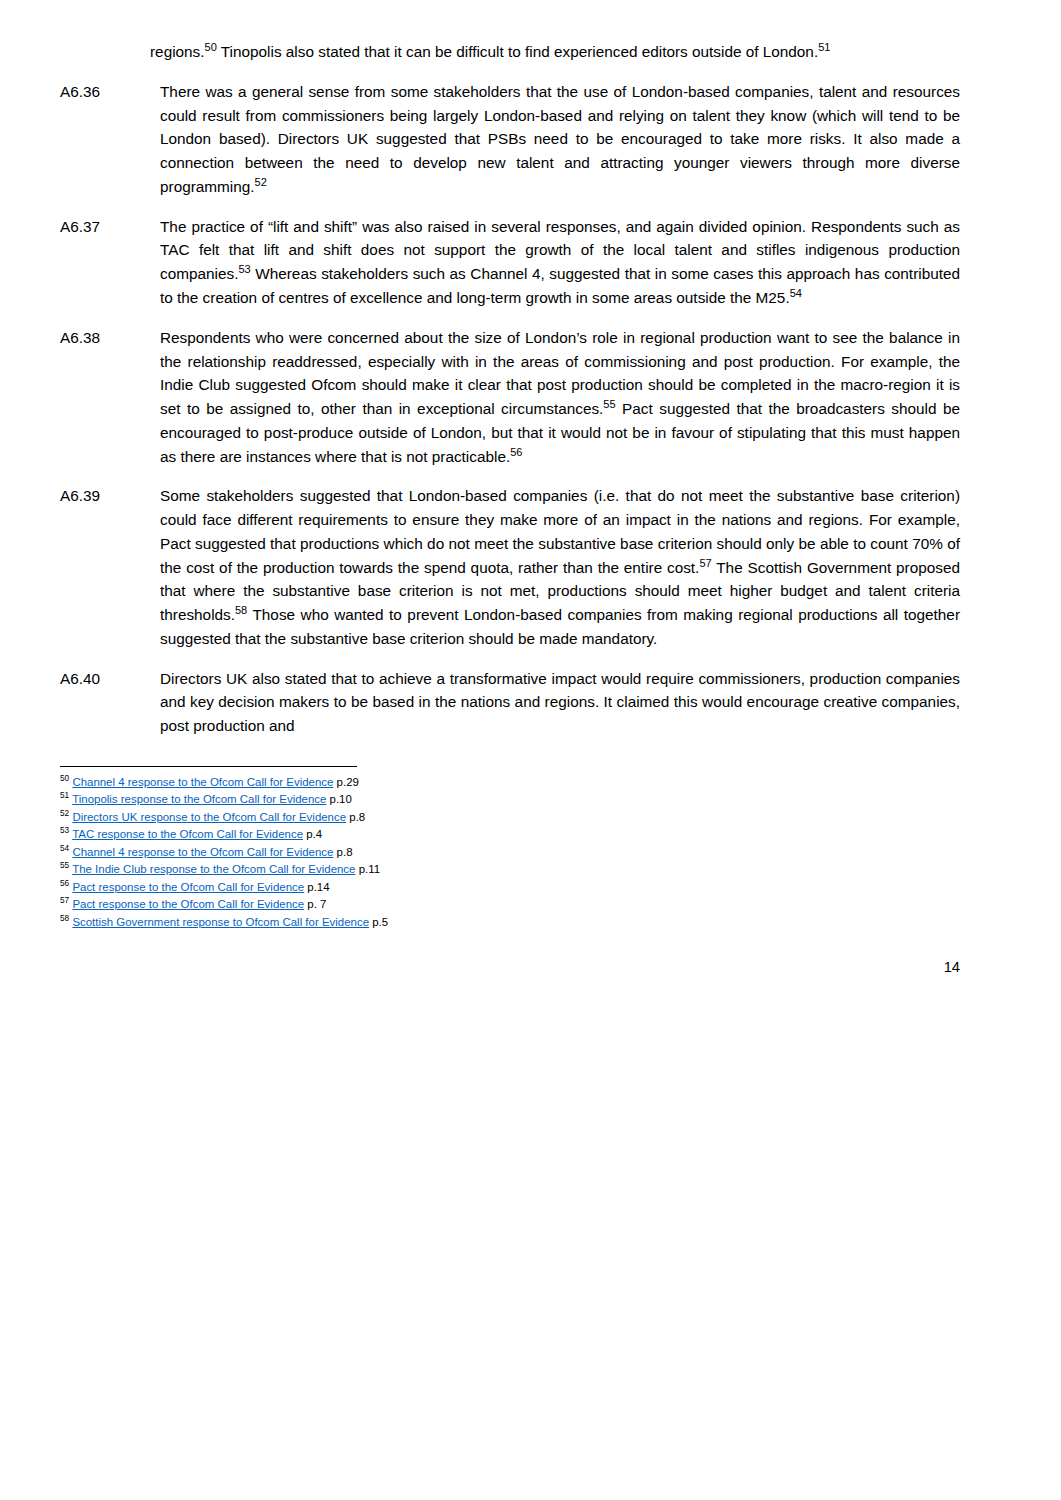regions.50 Tinopolis also stated that it can be difficult to find experienced editors outside of London.51
A6.36
There was a general sense from some stakeholders that the use of London-based companies, talent and resources could result from commissioners being largely London-based and relying on talent they know (which will tend to be London based). Directors UK suggested that PSBs need to be encouraged to take more risks. It also made a connection between the need to develop new talent and attracting younger viewers through more diverse programming.52
A6.37
The practice of “lift and shift” was also raised in several responses, and again divided opinion. Respondents such as TAC felt that lift and shift does not support the growth of the local talent and stifles indigenous production companies.53 Whereas stakeholders such as Channel 4, suggested that in some cases this approach has contributed to the creation of centres of excellence and long-term growth in some areas outside the M25.54
A6.38
Respondents who were concerned about the size of London’s role in regional production want to see the balance in the relationship readdressed, especially with in the areas of commissioning and post production. For example, the Indie Club suggested Ofcom should make it clear that post production should be completed in the macro-region it is set to be assigned to, other than in exceptional circumstances.55 Pact suggested that the broadcasters should be encouraged to post-produce outside of London, but that it would not be in favour of stipulating that this must happen as there are instances where that is not practicable.56
A6.39
Some stakeholders suggested that London-based companies (i.e. that do not meet the substantive base criterion) could face different requirements to ensure they make more of an impact in the nations and regions. For example, Pact suggested that productions which do not meet the substantive base criterion should only be able to count 70% of the cost of the production towards the spend quota, rather than the entire cost.57 The Scottish Government proposed that where the substantive base criterion is not met, productions should meet higher budget and talent criteria thresholds.58 Those who wanted to prevent London-based companies from making regional productions all together suggested that the substantive base criterion should be made mandatory.
A6.40
Directors UK also stated that to achieve a transformative impact would require commissioners, production companies and key decision makers to be based in the nations and regions. It claimed this would encourage creative companies, post production and
50 Channel 4 response to the Ofcom Call for Evidence p.29
51 Tinopolis response to the Ofcom Call for Evidence p.10
52 Directors UK response to the Ofcom Call for Evidence p.8
53 TAC response to the Ofcom Call for Evidence p.4
54 Channel 4 response to the Ofcom Call for Evidence p.8
55 The Indie Club response to the Ofcom Call for Evidence p.11
56 Pact response to the Ofcom Call for Evidence p.14
57 Pact response to the Ofcom Call for Evidence p. 7
58 Scottish Government response to Ofcom Call for Evidence p.5
14